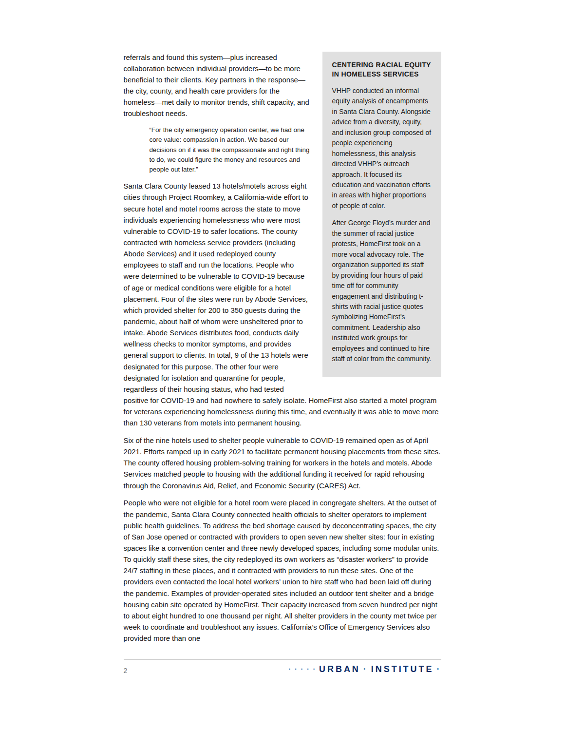Centering Racial Equity in Homeless Services
VHHP conducted an informal equity analysis of encampments in Santa Clara County. Alongside advice from a diversity, equity, and inclusion group composed of people experiencing homelessness, this analysis directed VHHP’s outreach approach. It focused its education and vaccination efforts in areas with higher proportions of people of color.
After George Floyd’s murder and the summer of racial justice protests, HomeFirst took on a more vocal advocacy role. The organization supported its staff by providing four hours of paid time off for community engagement and distributing t-shirts with racial justice quotes symbolizing HomeFirst’s commitment. Leadership also instituted work groups for employees and continued to hire staff of color from the community.
referrals and found this system—plus increased collaboration between individual providers—to be more beneficial to their clients. Key partners in the response—the city, county, and health care providers for the homeless—met daily to monitor trends, shift capacity, and troubleshoot needs.
“For the city emergency operation center, we had one core value: compassion in action. We based our decisions on if it was the compassionate and right thing to do, we could figure the money and resources and people out later.”
Santa Clara County leased 13 hotels/motels across eight cities through Project Roomkey, a California-wide effort to secure hotel and motel rooms across the state to move individuals experiencing homelessness who were most vulnerable to COVID-19 to safer locations. The county contracted with homeless service providers (including Abode Services) and it used redeployed county employees to staff and run the locations. People who were determined to be vulnerable to COVID-19 because of age or medical conditions were eligible for a hotel placement. Four of the sites were run by Abode Services, which provided shelter for 200 to 350 guests during the pandemic, about half of whom were unsheltered prior to intake. Abode Services distributes food, conducts daily wellness checks to monitor symptoms, and provides general support to clients. In total, 9 of the 13 hotels were designated for this purpose. The other four were designated for isolation and quarantine for people, regardless of their housing status, who had tested positive for COVID-19 and had nowhere to safely isolate. HomeFirst also started a motel program for veterans experiencing homelessness during this time, and eventually it was able to move more than 130 veterans from motels into permanent housing.
Six of the nine hotels used to shelter people vulnerable to COVID-19 remained open as of April 2021. Efforts ramped up in early 2021 to facilitate permanent housing placements from these sites. The county offered housing problem-solving training for workers in the hotels and motels. Abode Services matched people to housing with the additional funding it received for rapid rehousing through the Coronavirus Aid, Relief, and Economic Security (CARES) Act.
People who were not eligible for a hotel room were placed in congregate shelters. At the outset of the pandemic, Santa Clara County connected health officials to shelter operators to implement public health guidelines. To address the bed shortage caused by deconcentrating spaces, the city of San Jose opened or contracted with providers to open seven new shelter sites: four in existing spaces like a convention center and three newly developed spaces, including some modular units. To quickly staff these sites, the city redeployed its own workers as “disaster workers” to provide 24/7 staffing in these places, and it contracted with providers to run these sites. One of the providers even contacted the local hotel workers’ union to hire staff who had been laid off during the pandemic. Examples of provider-operated sites included an outdoor tent shelter and a bridge housing cabin site operated by HomeFirst. Their capacity increased from seven hundred per night to about eight hundred to one thousand per night. All shelter providers in the county met twice per week to coordinate and troubleshoot any issues. California’s Office of Emergency Services also provided more than one
2
· · · · · URBAN · INSTITUTE ·